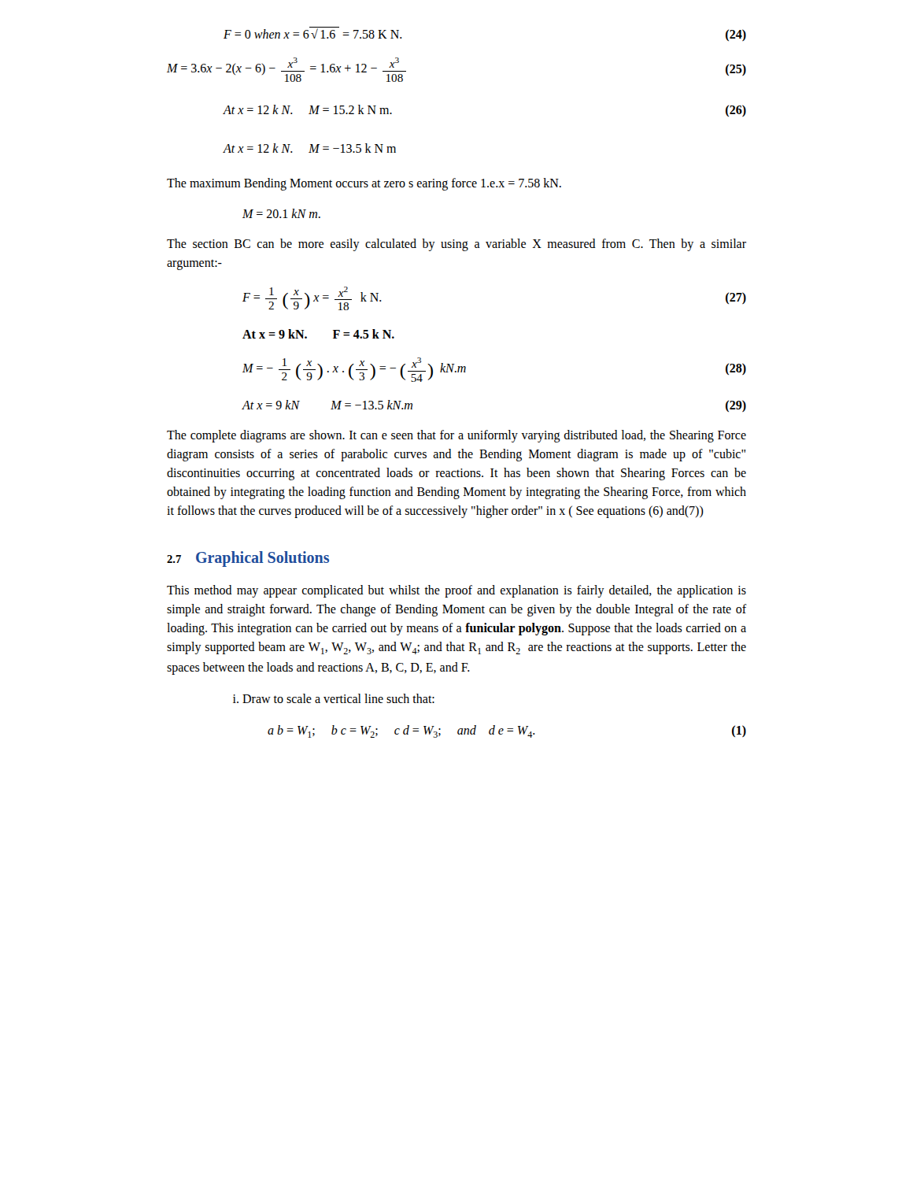F = 0 when x = 6√1.6 = 7.58 K N.
(24)
M = 3.6x − 2(x − 6) − x3108 = 1.6x + 12 − x3108
(25)
At x = 12 k N. M = 15.2 k N m.
(26)
At x = 12 k N. M = −13.5 k N m
The maximum Bending Moment occurs at zero s earing force 1.e.x = 7.58 kN.
M = 20.1 kN m.
The section BC can be more easily calculated by using a variable X measured from C. Then by a similar argument:-
F = 12 (x 9) x = x218 k N.
(27)
At x = 9 kN. F = 4.5 k N.
M = − 12 (x 9) . x . (x 3) = − (x354) kN.m
(28)
At x = 9 kN M = −13.5 kN.m
(29)
The complete diagrams are shown. It can e seen that for a uniformly varying distributed load, the Shearing Force diagram consists of a series of parabolic curves and the Bending Moment diagram is made up of "cubic" discontinuities occurring at concentrated loads or reactions. It has been shown that Shearing Forces can be obtained by integrating the loading function and Bending Moment by integrating the Shearing Force, from which it follows that the curves produced will be of a successively "higher order" in x ( See equations (6) and(7))
2.7 Graphical Solutions
This method may appear complicated but whilst the proof and explanation is fairly detailed, the application is simple and straight forward. The change of Bending Moment can be given by the double Integral of the rate of loading. This integration can be carried out by means of a funicular polygon. Suppose that the loads carried on a simply supported beam are W1, W2, W3, and W4; and that R1 and R2 are the reactions at the supports. Letter the spaces between the loads and reactions A, B, C, D, E, and F.
Draw to scale a vertical line such that:
a b = W1; b c = W2; c d = W3; and d e = W4.
(1)